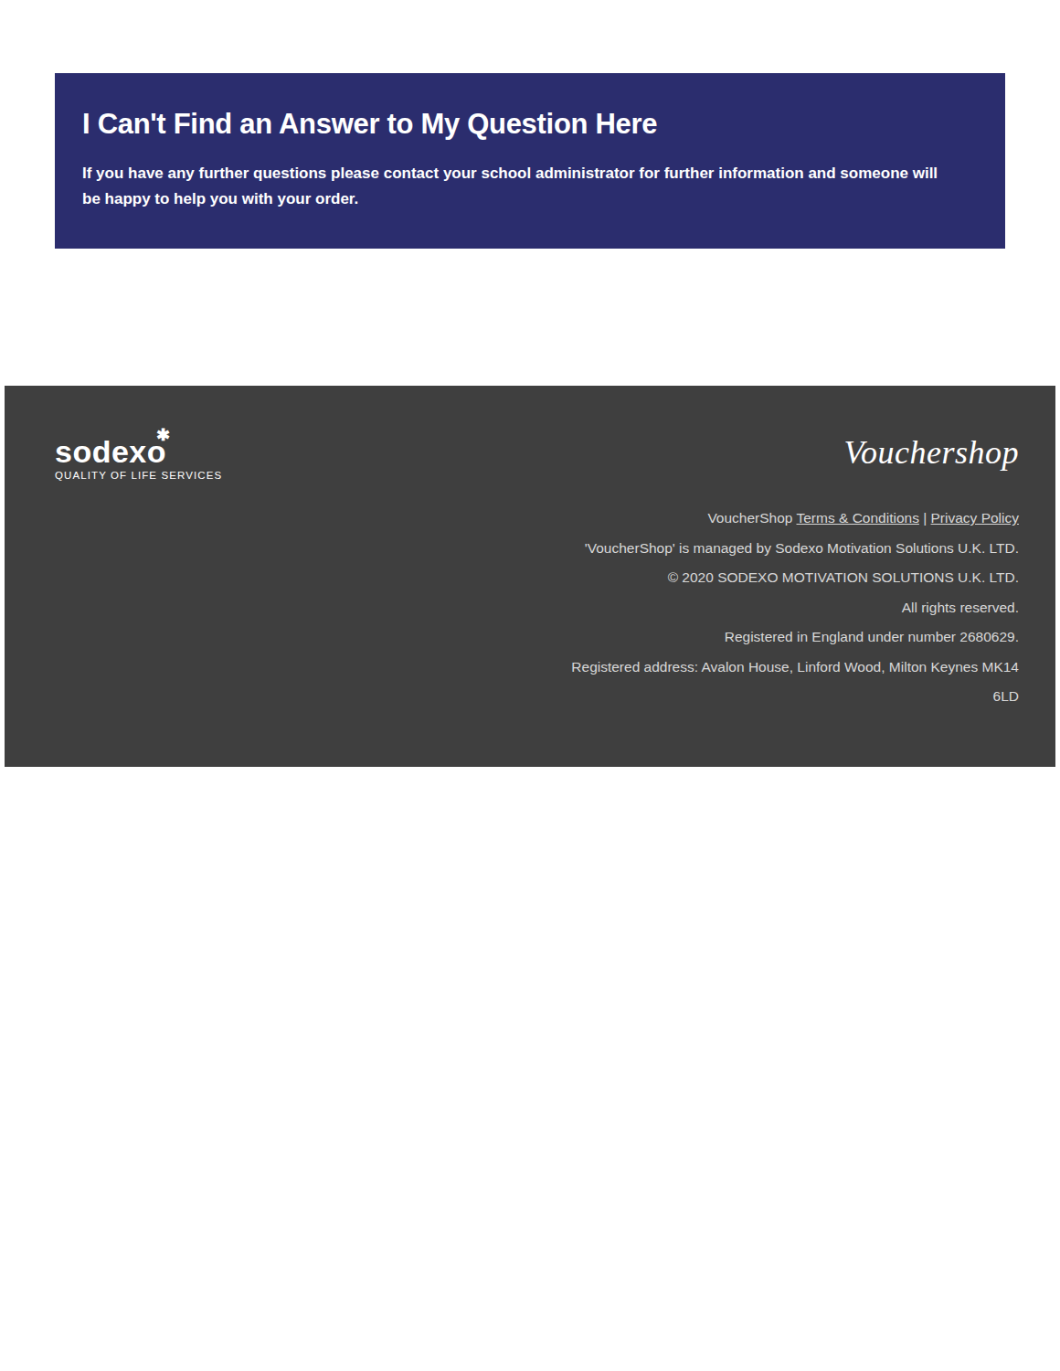I Can't Find an Answer to My Question Here
If you have any further questions please contact your school administrator for further information and someone will be happy to help you with your order.
sodexo✱
QUALITY OF LIFE SERVICES
Vouchershop
VoucherShop Terms & Conditions | Privacy Policy
'VoucherShop' is managed by Sodexo Motivation Solutions U.K. LTD.
© 2020 SODEXO MOTIVATION SOLUTIONS U.K. LTD.
All rights reserved.
Registered in England under number 2680629.
Registered address: Avalon House, Linford Wood, Milton Keynes MK14 6LD